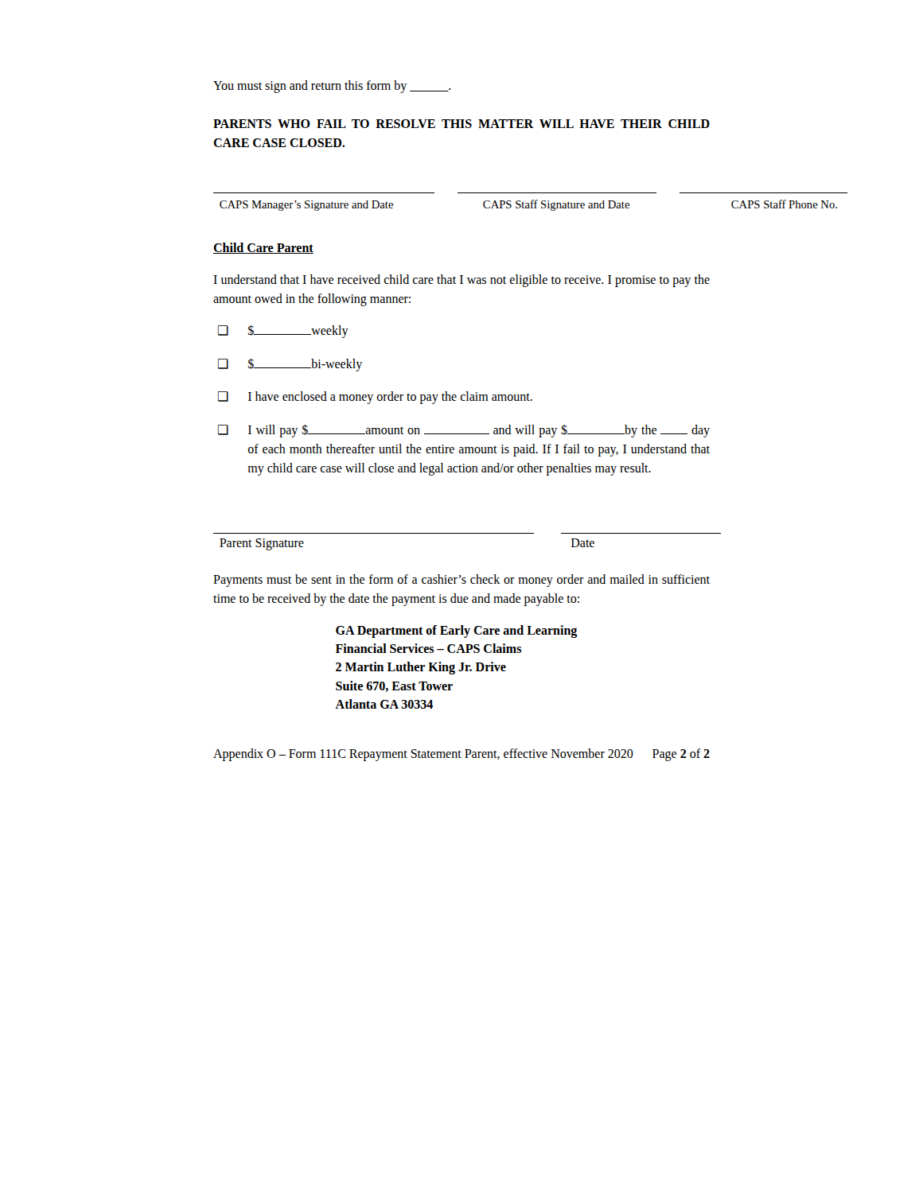You must sign and return this form by ______.
PARENTS WHO FAIL TO RESOLVE THIS MATTER WILL HAVE THEIR CHILD CARE CASE CLOSED.
CAPS Manager’s Signature and Date CAPS Staff Signature and Date CAPS Staff Phone No.
Child Care Parent
I understand that I have received child care that I was not eligible to receive. I promise to pay the amount owed in the following manner:
$ weekly
$ bi-weekly
I have enclosed a money order to pay the claim amount.
I will pay $ amount on and will pay $ by the day of each month thereafter until the entire amount is paid. If I fail to pay, I understand that my child care case will close and legal action and/or other penalties may result.
Parent Signature Date
Payments must be sent in the form of a cashier’s check or money order and mailed in sufficient time to be received by the date the payment is due and made payable to:
GA Department of Early Care and Learning
Financial Services – CAPS Claims
2 Martin Luther King Jr. Drive
Suite 670, East Tower
Atlanta GA 30334
Appendix O – Form 111C Repayment Statement Parent, effective November 2020 Page 2 of 2